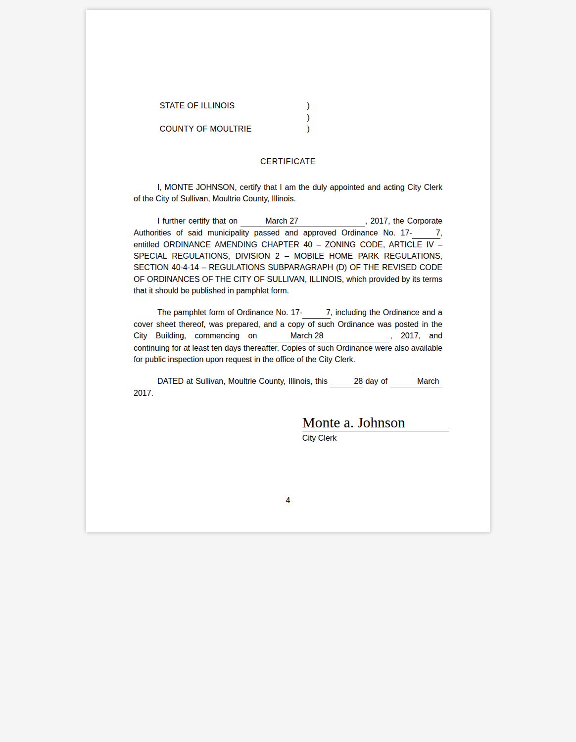STATE OF ILLINOIS)
)
COUNTY OF MOULTRIE)
CERTIFICATE
I, MONTE JOHNSON, certify that I am the duly appointed and acting City Clerk of the City of Sullivan, Moultrie County, Illinois.
I further certify that on March 27, 2017, the Corporate Authorities of said municipality passed and approved Ordinance No. 17-7, entitled ORDINANCE AMENDING CHAPTER 40 – ZONING CODE, ARTICLE IV – SPECIAL REGULATIONS, DIVISION 2 – MOBILE HOME PARK REGULATIONS, SECTION 40-4-14 – REGULATIONS SUBPARAGRAPH (D) OF THE REVISED CODE OF ORDINANCES OF THE CITY OF SULLIVAN, ILLINOIS, which provided by its terms that it should be published in pamphlet form.
The pamphlet form of Ordinance No. 17-7, including the Ordinance and a cover sheet thereof, was prepared, and a copy of such Ordinance was posted in the City Building, commencing on March 28, 2017, and continuing for at least ten days thereafter. Copies of such Ordinance were also available for public inspection upon request in the office of the City Clerk.
DATED at Sullivan, Moultrie County, Illinois, this 28 day of March 2017.
Monte a. Johnson
City Clerk
4